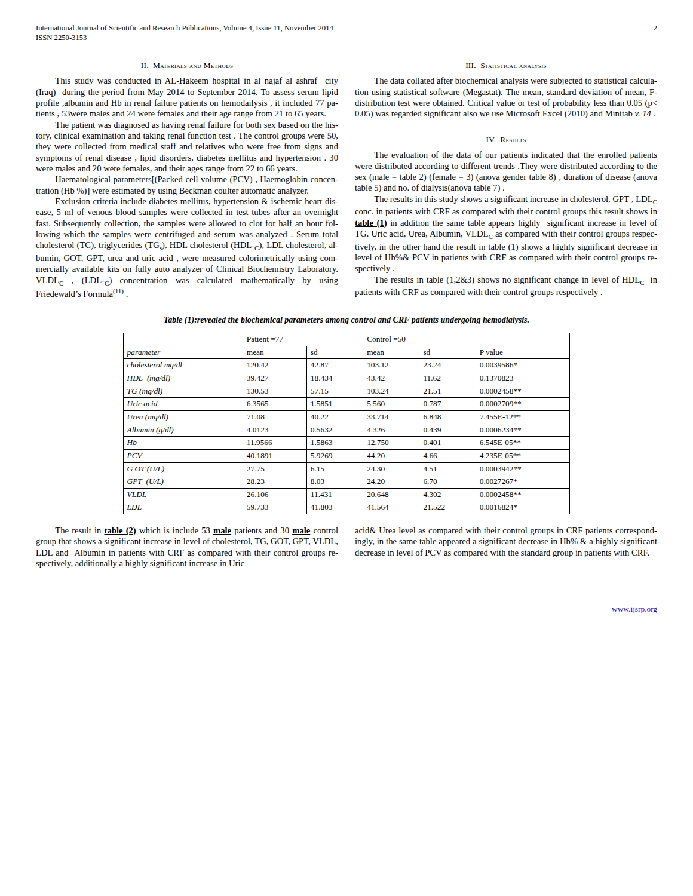International Journal of Scientific and Research Publications, Volume 4, Issue 11, November 2014
ISSN 2250-3153 2
II. Materials and Methods
This study was conducted in AL-Hakeem hospital in al najaf al ashraf city (Iraq) during the period from May 2014 to September 2014. To assess serum lipid profile ,albumin and Hb in renal failure patients on hemodailysis , it included 77 patients , 53were males and 24 were females and their age range from 21 to 65 years.
The patient was diagnosed as having renal failure for both sex based on the history, clinical examination and taking renal function test . The control groups were 50, they were collected from medical staff and relatives who were free from signs and symptoms of renal disease , lipid disorders, diabetes mellitus and hypertension . 30 were males and 20 were females, and their ages range from 22 to 66 years.
Haematological parameters[(Packed cell volume (PCV) , Haemoglobin concentration (Hb %)] were estimated by using Beckman coulter automatic analyzer.
Exclusion criteria include diabetes mellitus, hypertension & ischemic heart disease, 5 ml of venous blood samples were collected in test tubes after an overnight fast. Subsequently collection, the samples were allowed to clot for half an hour following which the samples were centrifuged and serum was analyzed . Serum total cholesterol (TC), triglycerides (TGs), HDL cholesterol (HDL-C), LDL cholesterol, albumin, GOT, GPT, urea and uric acid , were measured colorimetrically using commercially available kits on fully auto analyzer of Clinical Biochemistry Laboratory. VLDLC , (LDL-C) concentration was calculated mathematically by using Friedewald’s Formula(11) .
III. Statistical analysis
The data collated after biochemical analysis were subjected to statistical calculation using statistical software (Megastat). The mean, standard deviation of mean, F-distribution test were obtained. Critical value or test of probability less than 0.05 (p< 0.05) was regarded significant also we use Microsoft Excel (2010) and Minitab v. 14 .
IV. Results
The evaluation of the data of our patients indicated that the enrolled patients were distributed according to different trends .They were distributed according to the sex (male = table 2) (female = 3) (anova gender table 8) , duration of disease (anova table 5) and no. of dialysis(anova table 7) .
The results in this study shows a significant increase in cholesterol, GPT , LDLC conc. in patients with CRF as compared with their control groups this result shows in table (1) in addition the same table appears highly significant increase in level of TG, Uric acid, Urea, Albumin, VLDLC as compared with their control groups respectively, in the other hand the result in table (1) shows a highly significant decrease in level of Hb%& PCV in patients with CRF as compared with their control groups respectively .
The results in table (1,2&3) shows no significant change in level of HDLC in patients with CRF as compared with their control groups respectively .
Table (1):revealed the biochemical parameters among control and CRF patients undergoing hemodialysis.
| | Patient =77 | Control =50 | |
| parameter | mean | sd | mean | sd | P value |
| cholesterol mg/dl | 120.42 | 42.87 | 103.12 | 23.24 | 0.0039586* |
| HDL (mg/dl) | 39.427 | 18.434 | 43.42 | 11.62 | 0.1370823 |
| TG (mg/dl) | 130.53 | 57.15 | 103.24 | 21.51 | 0.0002458** |
| Uric acid | 6.3565 | 1.5851 | 5.560 | 0.787 | 0.0002709** |
| Urea (mg/dl) | 71.08 | 40.22 | 33.714 | 6.848 | 7.455E-12** |
| Albumin (g/dl) | 4.0123 | 0.5632 | 4.326 | 0.439 | 0.0006234** |
| Hb | 11.9566 | 1.5863 | 12.750 | 0.401 | 6.545E-05** |
| PCV | 40.1891 | 5.9269 | 44.20 | 4.66 | 4.235E-05** |
| G OT (U/L) | 27.75 | 6.15 | 24.30 | 4.51 | 0.0003942** |
| GPT (U/L) | 28.23 | 8.03 | 24.20 | 6.70 | 0.0027267* |
| VLDL | 26.106 | 11.431 | 20.648 | 4.302 | 0.0002458** |
| LDL | 59.733 | 41.803 | 41.564 | 21.522 | 0.0016824* |
The result in table (2) which is include 53 male patients and 30 male control group that shows a significant increase in level of cholesterol, TG, GOT, GPT, VLDL, LDL and Albumin in patients with CRF as compared with their control groups respectively, additionally a highly significant increase in Uric
acid& Urea level as compared with their control groups in CRF patients correspondingly, in the same table appeared a significant decrease in Hb% & a highly significant decrease in level of PCV as compared with the standard group in patients with CRF.
www.ijsrp.org